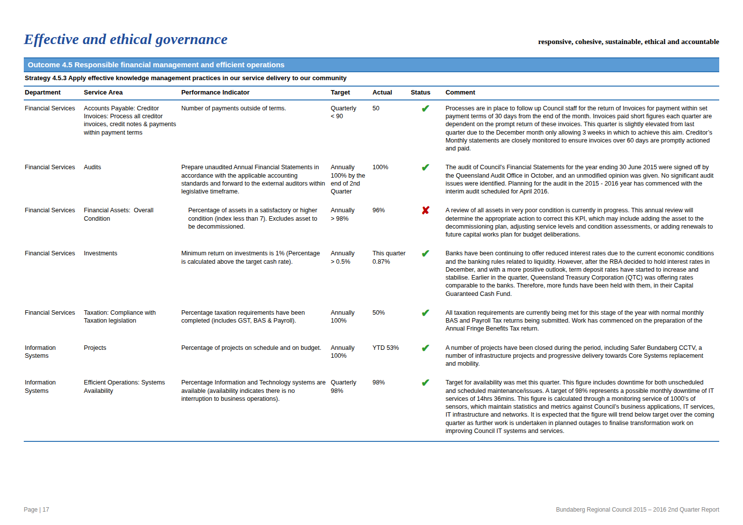Effective and ethical governance
responsive, cohesive, sustainable, ethical and accountable
Outcome 4.5 Responsible financial management and efficient operations
Strategy 4.5.3 Apply effective knowledge management practices in our service delivery to our community
| Department | Service Area | Performance Indicator | Target | Actual | Status | Comment |
| --- | --- | --- | --- | --- | --- | --- |
| Financial Services | Accounts Payable: Creditor Invoices: Process all creditor invoices, credit notes & payments within payment terms | Number of payments outside of terms. | Quarterly < 90 | 50 | ✔ | Processes are in place to follow up Council staff for the return of Invoices for payment within set payment terms of 30 days from the end of the month. Invoices paid short figures each quarter are dependent on the prompt return of these invoices. This quarter is slightly elevated from last quarter due to the December month only allowing 3 weeks in which to achieve this aim. Creditor’s Monthly statements are closely monitored to ensure invoices over 60 days are promptly actioned and paid. |
| Financial Services | Audits | Prepare unaudited Annual Financial Statements in accordance with the applicable accounting standards and forward to the external auditors within legislative timeframe. | Annually 100% by the end of 2nd Quarter | 100% | ✔ | The audit of Council's Financial Statements for the year ending 30 June 2015 were signed off by the Queensland Audit Office in October, and an unmodified opinion was given. No significant audit issues were identified. Planning for the audit in the 2015 - 2016 year has commenced with the interim audit scheduled for April 2016. |
| Financial Services | Financial Assets: Overall Condition | Percentage of assets in a satisfactory or higher condition (index less than 7). Excludes asset to be decommissioned. | Annually > 98% | 96% | ✘ | A review of all assets in very poor condition is currently in progress. This annual review will determine the appropriate action to correct this KPI, which may include adding the asset to the decommissioning plan, adjusting service levels and condition assessments, or adding renewals to future capital works plan for budget deliberations. |
| Financial Services | Investments | Minimum return on investments is 1% (Percentage is calculated above the target cash rate). | Annually > 0.5% | This quarter 0.87% | ✔ | Banks have been continuing to offer reduced interest rates due to the current economic conditions and the banking rules related to liquidity. However, after the RBA decided to hold interest rates in December, and with a more positive outlook, term deposit rates have started to increase and stabilise. Earlier in the quarter, Queensland Treasury Corporation (QTC) was offering rates comparable to the banks. Therefore, more funds have been held with them, in their Capital Guaranteed Cash Fund. |
| Financial Services | Taxation: Compliance with Taxation legislation | Percentage taxation requirements have been completed (includes GST, BAS & Payroll). | Annually 100% | 50% | ✔ | All taxation requirements are currently being met for this stage of the year with normal monthly BAS and Payroll Tax returns being submitted. Work has commenced on the preparation of the Annual Fringe Benefits Tax return. |
| Information Systems | Projects | Percentage of projects on schedule and on budget. | Annually 100% | YTD 53% | ✔ | A number of projects have been closed during the period, including Safer Bundaberg CCTV, a number of infrastructure projects and progressive delivery towards Core Systems replacement and mobility. |
| Information Systems | Efficient Operations: Systems Availability | Percentage Information and Technology systems are available (availability indicates there is no interruption to business operations). | Quarterly 98% | 98% | ✔ | Target for availability was met this quarter. This figure includes downtime for both unscheduled and scheduled maintenance/issues. A target of 98% represents a possible monthly downtime of IT services of 14hrs 36mins. This figure is calculated through a monitoring service of 1000’s of sensors, which maintain statistics and metrics against Council’s business applications, IT services, IT infrastructure and networks. It is expected that the figure will trend below target over the coming quarter as further work is undertaken in planned outages to finalise transformation work on improving Council IT systems and services. |
Page | 17
Bundaberg Regional Council 2015 – 2016 2nd Quarter Report